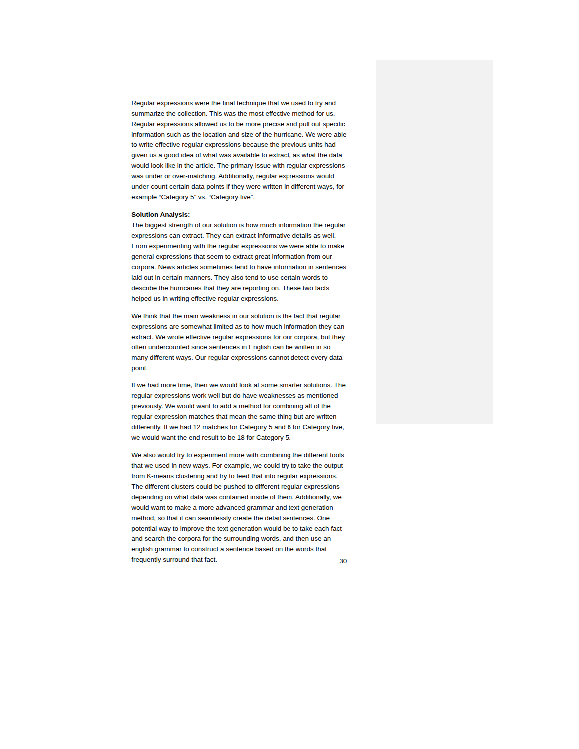Regular expressions were the final technique that we used to try and summarize the collection. This was the most effective method for us. Regular expressions allowed us to be more precise and pull out specific information such as the location and size of the hurricane. We were able to write effective regular expressions because the previous units had given us a good idea of what was available to extract, as what the data would look like in the article. The primary issue with regular expressions was under or over-matching. Additionally, regular expressions would under-count certain data points if they were written in different ways, for example “Category 5” vs. “Category five”.
Solution Analysis:
The biggest strength of our solution is how much information the regular expressions can extract. They can extract informative details as well. From experimenting with the regular expressions we were able to make general expressions that seem to extract great information from our corpora. News articles sometimes tend to have information in sentences laid out in certain manners. They also tend to use certain words to describe the hurricanes that they are reporting on. These two facts helped us in writing effective regular expressions.
We think that the main weakness in our solution is the fact that regular expressions are somewhat limited as to how much information they can extract. We wrote effective regular expressions for our corpora, but they often undercounted since sentences in English can be written in so many different ways. Our regular expressions cannot detect every data point.
If we had more time, then we would look at some smarter solutions. The regular expressions work well but do have weaknesses as mentioned previously. We would want to add a method for combining all of the regular expression matches that mean the same thing but are written differently. If we had 12 matches for Category 5 and 6 for Category five, we would want the end result to be 18 for Category 5.
We also would try to experiment more with combining the different tools that we used in new ways. For example, we could try to take the output from K-means clustering and try to feed that into regular expressions. The different clusters could be pushed to different regular expressions depending on what data was contained inside of them. Additionally, we would want to make a more advanced grammar and text generation method, so that it can seamlessly create the detail sentences. One potential way to improve the text generation would be to take each fact and search the corpora for the surrounding words, and then use an english grammar to construct a sentence based on the words that frequently surround that fact.
30